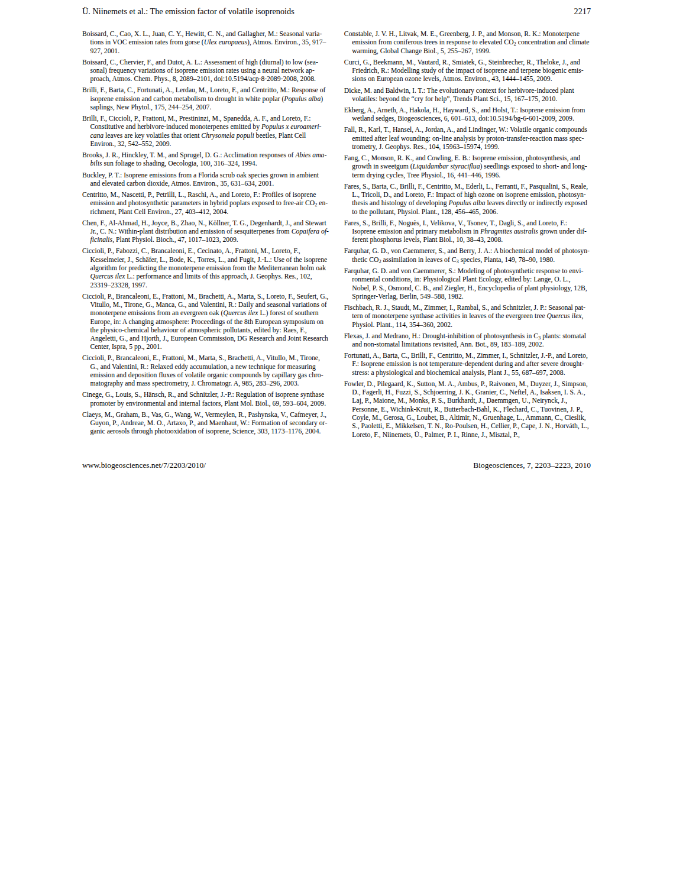Ü. Niinemets et al.: The emission factor of volatile isoprenoids
2217
Boissard, C., Cao, X. L., Juan, C. Y., Hewitt, C. N., and Gallagher, M.: Seasonal variations in VOC emission rates from gorse (Ulex europaeus), Atmos. Environ., 35, 917–927, 2001.
Boissard, C., Chervier, F., and Dutot, A. L.: Assessment of high (diurnal) to low (seasonal) frequency variations of isoprene emission rates using a neural network approach, Atmos. Chem. Phys., 8, 2089–2101, doi:10.5194/acp-8-2089-2008, 2008.
Brilli, F., Barta, C., Fortunati, A., Lerdau, M., Loreto, F., and Centritto, M.: Response of isoprene emission and carbon metabolism to drought in white poplar (Populus alba) saplings, New Phytol., 175, 244–254, 2007.
Brilli, F., Ciccioli, P., Frattoni, M., Prestininzi, M., Spanedda, A. F., and Loreto, F.: Constitutive and herbivore-induced monoterpenes emitted by Populus x euroamericana leaves are key volatiles that orient Chrysomela populi beetles, Plant Cell Environ., 32, 542–552, 2009.
Brooks, J. R., Hinckley, T. M., and Sprugel, D. G.: Acclimation responses of Abies amabilis sun foliage to shading, Oecologia, 100, 316–324, 1994.
Buckley, P. T.: Isoprene emissions from a Florida scrub oak species grown in ambient and elevated carbon dioxide, Atmos. Environ., 35, 631–634, 2001.
Centritto, M., Nascetti, P., Petrilli, L., Raschi, A., and Loreto, F.: Profiles of isoprene emission and photosynthetic parameters in hybrid poplars exposed to free-air CO2 enrichment, Plant Cell Environ., 27, 403–412, 2004.
Chen, F., Al-Ahmad, H., Joyce, B., Zhao, N., Köllner, T. G., Degenhardt, J., and Stewart Jr., C. N.: Within-plant distribution and emission of sesquiterpenes from Copaifera officinalis, Plant Physiol. Bioch., 47, 1017–1023, 2009.
Ciccioli, P., Fabozzi, C., Brancaleoni, E., Cecinato, A., Frattoni, M., Loreto, F., Kesselmeier, J., Schäfer, L., Bode, K., Torres, L., and Fugit, J.-L.: Use of the isoprene algorithm for predicting the monoterpene emission from the Mediterranean holm oak Quercus ilex L.: performance and limits of this approach, J. Geophys. Res., 102, 23319–23328, 1997.
Ciccioli, P., Brancaleoni, E., Frattoni, M., Brachetti, A., Marta, S., Loreto, F., Seufert, G., Vitullo, M., Tirone, G., Manca, G., and Valentini, R.: Daily and seasonal variations of monoterpene emissions from an evergreen oak (Quercus ilex L.) forest of southern Europe, in: A changing atmosphere: Proceedings of the 8th European symposium on the physico-chemical behaviour of atmospheric pollutants, edited by: Raes, F., Angeletti, G., and Hjorth, J., European Commission, DG Research and Joint Research Center, Ispra, 5 pp., 2001.
Ciccioli, P., Brancaleoni, E., Frattoni, M., Marta, S., Brachetti, A., Vitullo, M., Tirone, G., and Valentini, R.: Relaxed eddy accumulation, a new technique for measuring emission and deposition fluxes of volatile organic compounds by capillary gas chromatography and mass spectrometry, J. Chromatogr. A, 985, 283–296, 2003.
Cinege, G., Louis, S., Hänsch, R., and Schnitzler, J.-P.: Regulation of isoprene synthase promoter by environmental and internal factors, Plant Mol. Biol., 69, 593–604, 2009.
Claeys, M., Graham, B., Vas, G., Wang, W., Vermeylen, R., Pashynska, V., Cafmeyer, J., Guyon, P., Andreae, M. O., Artaxo, P., and Maenhaut, W.: Formation of secondary organic aerosols through photooxidation of isoprene, Science, 303, 1173–1176, 2004.
Constable, J. V. H., Litvak, M. E., Greenberg, J. P., and Monson, R. K.: Monoterpene emission from coniferous trees in response to elevated CO2 concentration and climate warming, Global Change Biol., 5, 255–267, 1999.
Curci, G., Beekmann, M., Vautard, R., Smiatek, G., Steinbrecher, R., Theloke, J., and Friedrich, R.: Modelling study of the impact of isoprene and terpene biogenic emissions on European ozone levels, Atmos. Environ., 43, 1444–1455, 2009.
Dicke, M. and Baldwin, I. T.: The evolutionary context for herbivore-induced plant volatiles: beyond the “cry for help”, Trends Plant Sci., 15, 167–175, 2010.
Ekberg, A., Arneth, A., Hakola, H., Hayward, S., and Holst, T.: Isoprene emission from wetland sedges, Biogeosciences, 6, 601–613, doi:10.5194/bg-6-601-2009, 2009.
Fall, R., Karl, T., Hansel, A., Jordan, A., and Lindinger, W.: Volatile organic compounds emitted after leaf wounding: on-line analysis by proton-transfer-reaction mass spectrometry, J. Geophys. Res., 104, 15963–15974, 1999.
Fang, C., Monson, R. K., and Cowling, E. B.: Isoprene emission, photosynthesis, and growth in sweetgum (Liquidambar styraciflua) seedlings exposed to short- and long-term drying cycles, Tree Physiol., 16, 441–446, 1996.
Fares, S., Barta, C., Brilli, F., Centritto, M., Ederli, L., Ferranti, F., Pasqualini, S., Reale, L., Tricoli, D., and Loreto, F.: Impact of high ozone on isoprene emission, photosynthesis and histology of developing Populus alba leaves directly or indirectly exposed to the pollutant, Physiol. Plant., 128, 456–465, 2006.
Fares, S., Brilli, F., Noguès, I., Velikova, V., Tsonev, T., Dagli, S., and Loreto, F.: Isoprene emission and primary metabolism in Phragmites australis grown under different phosphorus levels, Plant Biol., 10, 38–43, 2008.
Farquhar, G. D., von Caemmerer, S., and Berry, J. A.: A biochemical model of photosynthetic CO2 assimilation in leaves of C3 species, Planta, 149, 78–90, 1980.
Farquhar, G. D. and von Caemmerer, S.: Modeling of photosynthetic response to environmental conditions, in: Physiological Plant Ecology, edited by: Lange, O. L., Nobel, P. S., Osmond, C. B., and Ziegler, H., Encyclopedia of plant physiology, 12B, Springer-Verlag, Berlin, 549–588, 1982.
Fischbach, R. J., Staudt, M., Zimmer, I., Rambal, S., and Schnitzler, J. P.: Seasonal pattern of monoterpene synthase activities in leaves of the evergreen tree Quercus ilex, Physiol. Plant., 114, 354–360, 2002.
Flexas, J. and Medrano, H.: Drought-inhibition of photosynthesis in C3 plants: stomatal and non-stomatal limitations revisited, Ann. Bot., 89, 183–189, 2002.
Fortunati, A., Barta, C., Brilli, F., Centritto, M., Zimmer, I., Schnitzler, J.-P., and Loreto, F.: Isoprene emission is not temperature-dependent during and after severe drought-stress: a physiological and biochemical analysis, Plant J., 55, 687–697, 2008.
Fowler, D., Pilegaard, K., Sutton, M. A., Ambus, P., Raivonen, M., Duyzer, J., Simpson, D., Fagerli, H., Fuzzi, S., Schjoerring, J. K., Granier, C., Neftel, A., Isaksen, I. S. A., Laj, P., Maione, M., Monks, P. S., Burkhardt, J., Daemmgen, U., Neirynck, J., Personne, E., Wichink-Kruit, R., Butterbach-Bahl, K., Flechard, C., Tuovinen, J. P., Coyle, M., Gerosa, G., Loubet, B., Altimir, N., Gruenhage, L., Ammann, C., Cieslik, S., Paoletti, E., Mikkelsen, T. N., Ro-Poulsen, H., Cellier, P., Cape, J. N., Horváth, L., Loreto, F., Niinemets, Ü., Palmer, P. I., Rinne, J., Misztal, P.,
www.biogeosciences.net/7/2203/2010/
Biogeosciences, 7, 2203–2223, 2010